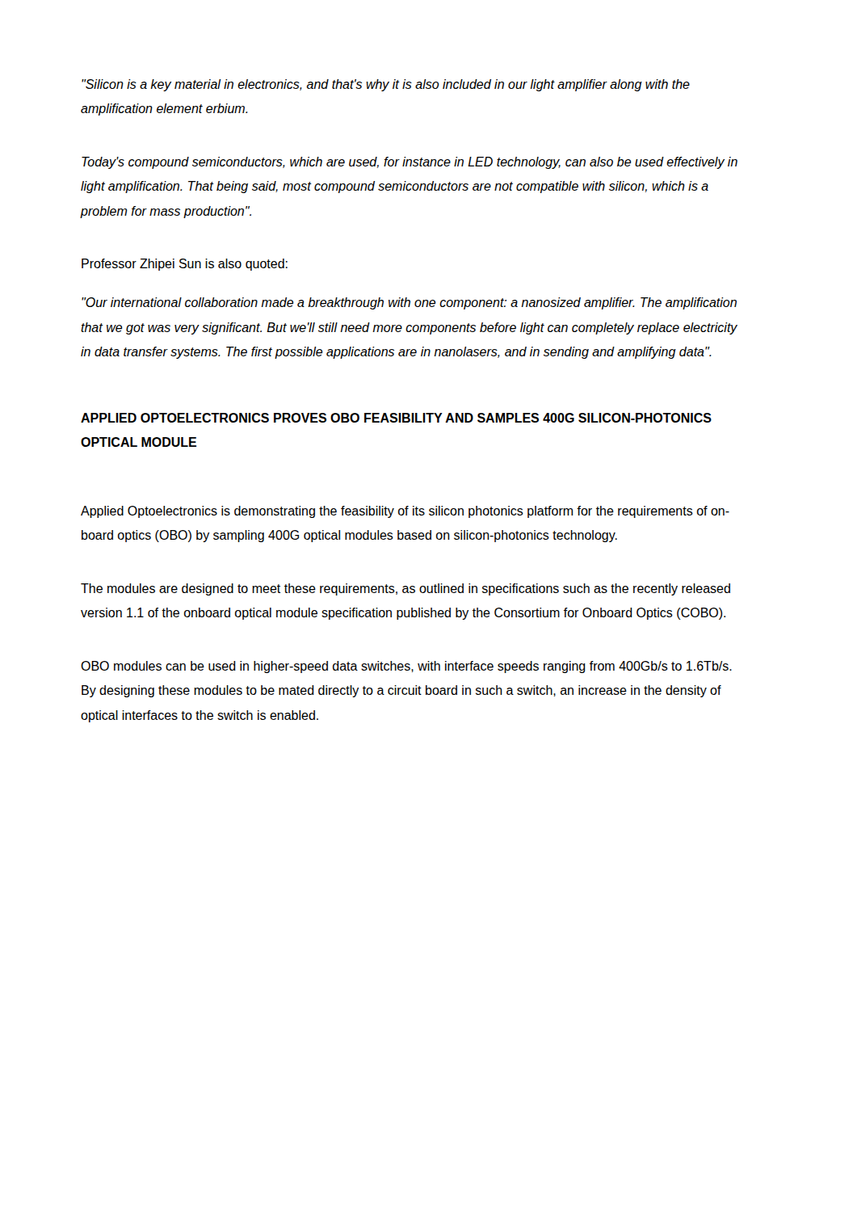"Silicon is a key material in electronics, and that's why it is also included in our light amplifier along with the amplification element erbium.
Today's compound semiconductors, which are used, for instance in LED technology, can also be used effectively in light amplification. That being said, most compound semiconductors are not compatible with silicon, which is a problem for mass production".
Professor Zhipei Sun is also quoted:
"Our international collaboration made a breakthrough with one component: a nanosized amplifier. The amplification that we got was very significant. But we'll still need more components before light can completely replace electricity in data transfer systems. The first possible applications are in nanolasers, and in sending and amplifying data".
Applied Optoelectronics proves OBO feasibility and samples 400G silicon-photonics optical module
Applied Optoelectronics is demonstrating the feasibility of its silicon photonics platform for the requirements of on-board optics (OBO) by sampling 400G optical modules based on silicon-photonics technology.
The modules are designed to meet these requirements, as outlined in specifications such as the recently released version 1.1 of the onboard optical module specification published by the Consortium for Onboard Optics (COBO).
OBO modules can be used in higher-speed data switches, with interface speeds ranging from 400Gb/s to 1.6Tb/s. By designing these modules to be mated directly to a circuit board in such a switch, an increase in the density of optical interfaces to the switch is enabled.